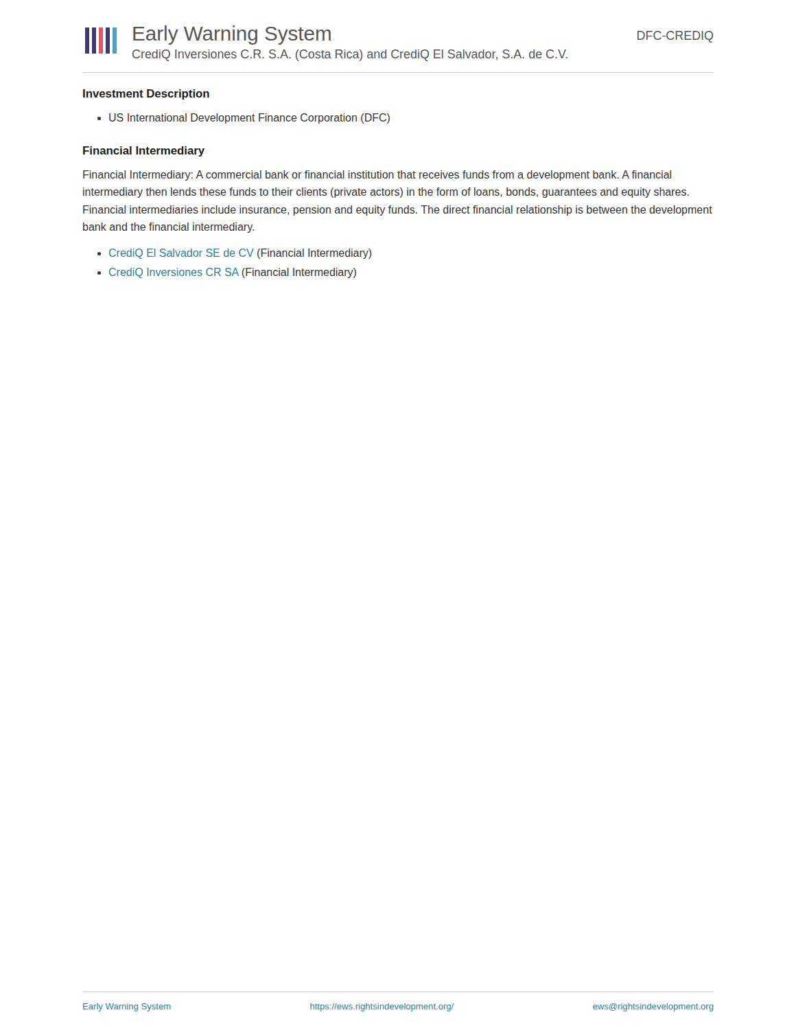Early Warning System
CrediQ Inversiones C.R. S.A. (Costa Rica) and CrediQ El Salvador, S.A. de C.V.
DFC-CREDIQ
Investment Description
US International Development Finance Corporation (DFC)
Financial Intermediary
Financial Intermediary: A commercial bank or financial institution that receives funds from a development bank. A financial intermediary then lends these funds to their clients (private actors) in the form of loans, bonds, guarantees and equity shares. Financial intermediaries include insurance, pension and equity funds. The direct financial relationship is between the development bank and the financial intermediary.
CrediQ El Salvador SE de CV (Financial Intermediary)
CrediQ Inversiones CR SA (Financial Intermediary)
Early Warning System
https://ews.rightsindevelopment.org/
ews@rightsindevelopment.org